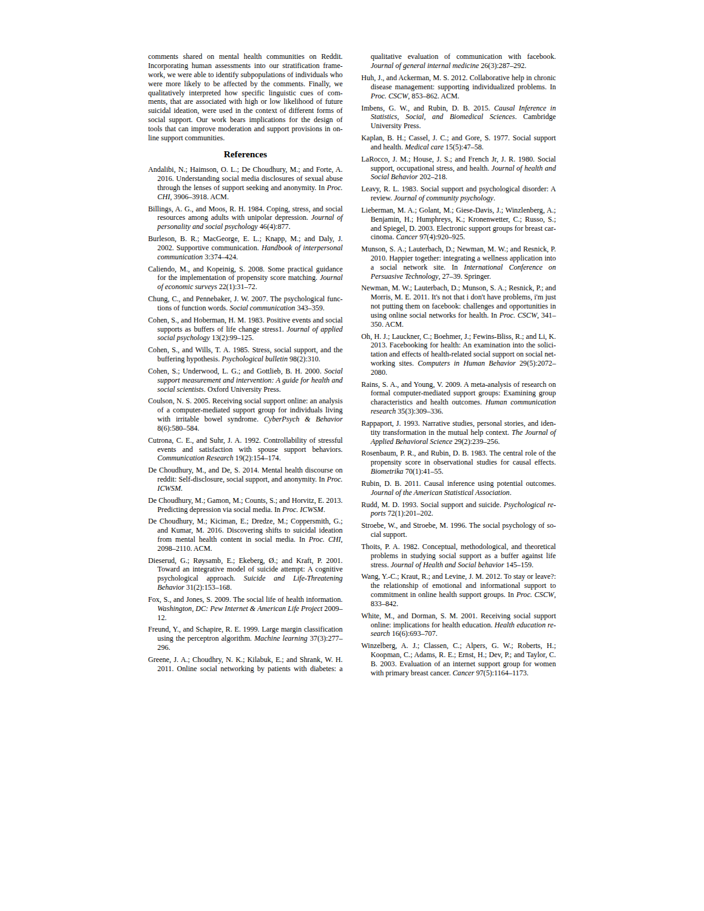comments shared on mental health communities on Reddit. Incorporating human assessments into our stratification framework, we were able to identify subpopulations of individuals who were more likely to be affected by the comments. Finally, we qualitatively interpreted how specific linguistic cues of comments, that are associated with high or low likelihood of future suicidal ideation, were used in the context of different forms of social support. Our work bears implications for the design of tools that can improve moderation and support provisions in online support communities.
References
Andalibi, N.; Haimson, O. L.; De Choudhury, M.; and Forte, A. 2016. Understanding social media disclosures of sexual abuse through the lenses of support seeking and anonymity. In Proc. CHI, 3906–3918. ACM.
Billings, A. G., and Moos, R. H. 1984. Coping, stress, and social resources among adults with unipolar depression. Journal of personality and social psychology 46(4):877.
Burleson, B. R.; MacGeorge, E. L.; Knapp, M.; and Daly, J. 2002. Supportive communication. Handbook of interpersonal communication 3:374–424.
Caliendo, M., and Kopeinig, S. 2008. Some practical guidance for the implementation of propensity score matching. Journal of economic surveys 22(1):31–72.
Chung, C., and Pennebaker, J. W. 2007. The psychological functions of function words. Social communication 343–359.
Cohen, S., and Hoberman, H. M. 1983. Positive events and social supports as buffers of life change stress1. Journal of applied social psychology 13(2):99–125.
Cohen, S., and Wills, T. A. 1985. Stress, social support, and the buffering hypothesis. Psychological bulletin 98(2):310.
Cohen, S.; Underwood, L. G.; and Gottlieb, B. H. 2000. Social support measurement and intervention: A guide for health and social scientists. Oxford University Press.
Coulson, N. S. 2005. Receiving social support online: an analysis of a computer-mediated support group for individuals living with irritable bowel syndrome. CyberPsych & Behavior 8(6):580–584.
Cutrona, C. E., and Suhr, J. A. 1992. Controllability of stressful events and satisfaction with spouse support behaviors. Communication Research 19(2):154–174.
De Choudhury, M., and De, S. 2014. Mental health discourse on reddit: Self-disclosure, social support, and anonymity. In Proc. ICWSM.
De Choudhury, M.; Gamon, M.; Counts, S.; and Horvitz, E. 2013. Predicting depression via social media. In Proc. ICWSM.
De Choudhury, M.; Kiciman, E.; Dredze, M.; Coppersmith, G.; and Kumar, M. 2016. Discovering shifts to suicidal ideation from mental health content in social media. In Proc. CHI, 2098–2110. ACM.
Dieserud, G.; Røysamb, E.; Ekeberg, Ø.; and Kraft, P. 2001. Toward an integrative model of suicide attempt: A cognitive psychological approach. Suicide and Life-Threatening Behavior 31(2):153–168.
Fox, S., and Jones, S. 2009. The social life of health information. Washington, DC: Pew Internet & American Life Project 2009–12.
Freund, Y., and Schapire, R. E. 1999. Large margin classification using the perceptron algorithm. Machine learning 37(3):277–296.
Greene, J. A.; Choudhry, N. K.; Kilabuk, E.; and Shrank, W. H. 2011. Online social networking by patients with diabetes: a qualitative evaluation of communication with facebook. Journal of general internal medicine 26(3):287–292.
Huh, J., and Ackerman, M. S. 2012. Collaborative help in chronic disease management: supporting individualized problems. In Proc. CSCW, 853–862. ACM.
Imbens, G. W., and Rubin, D. B. 2015. Causal Inference in Statistics, Social, and Biomedical Sciences. Cambridge University Press.
Kaplan, B. H.; Cassel, J. C.; and Gore, S. 1977. Social support and health. Medical care 15(5):47–58.
LaRocco, J. M.; House, J. S.; and French Jr, J. R. 1980. Social support, occupational stress, and health. Journal of health and Social Behavior 202–218.
Leavy, R. L. 1983. Social support and psychological disorder: A review. Journal of community psychology.
Lieberman, M. A.; Golant, M.; Giese-Davis, J.; Winzlenberg, A.; Benjamin, H.; Humphreys, K.; Kronenwetter, C.; Russo, S.; and Spiegel, D. 2003. Electronic support groups for breast carcinoma. Cancer 97(4):920–925.
Munson, S. A.; Lauterbach, D.; Newman, M. W.; and Resnick, P. 2010. Happier together: integrating a wellness application into a social network site. In International Conference on Persuasive Technology, 27–39. Springer.
Newman, M. W.; Lauterbach, D.; Munson, S. A.; Resnick, P.; and Morris, M. E. 2011. It's not that i don't have problems, i'm just not putting them on facebook: challenges and opportunities in using online social networks for health. In Proc. CSCW, 341–350. ACM.
Oh, H. J.; Lauckner, C.; Boehmer, J.; Fewins-Bliss, R.; and Li, K. 2013. Facebooking for health: An examination into the solicitation and effects of health-related social support on social networking sites. Computers in Human Behavior 29(5):2072–2080.
Rains, S. A., and Young, V. 2009. A meta-analysis of research on formal computer-mediated support groups: Examining group characteristics and health outcomes. Human communication research 35(3):309–336.
Rappaport, J. 1993. Narrative studies, personal stories, and identity transformation in the mutual help context. The Journal of Applied Behavioral Science 29(2):239–256.
Rosenbaum, P. R., and Rubin, D. B. 1983. The central role of the propensity score in observational studies for causal effects. Biometrika 70(1):41–55.
Rubin, D. B. 2011. Causal inference using potential outcomes. Journal of the American Statistical Association.
Rudd, M. D. 1993. Social support and suicide. Psychological reports 72(1):201–202.
Stroebe, W., and Stroebe, M. 1996. The social psychology of social support.
Thoits, P. A. 1982. Conceptual, methodological, and theoretical problems in studying social support as a buffer against life stress. Journal of Health and Social behavior 145–159.
Wang, Y.-C.; Kraut, R.; and Levine, J. M. 2012. To stay or leave?: the relationship of emotional and informational support to commitment in online health support groups. In Proc. CSCW, 833–842.
White, M., and Dorman, S. M. 2001. Receiving social support online: implications for health education. Health education research 16(6):693–707.
Winzelberg, A. J.; Classen, C.; Alpers, G. W.; Roberts, H.; Koopman, C.; Adams, R. E.; Ernst, H.; Dev, P.; and Taylor, C. B. 2003. Evaluation of an internet support group for women with primary breast cancer. Cancer 97(5):1164–1173.